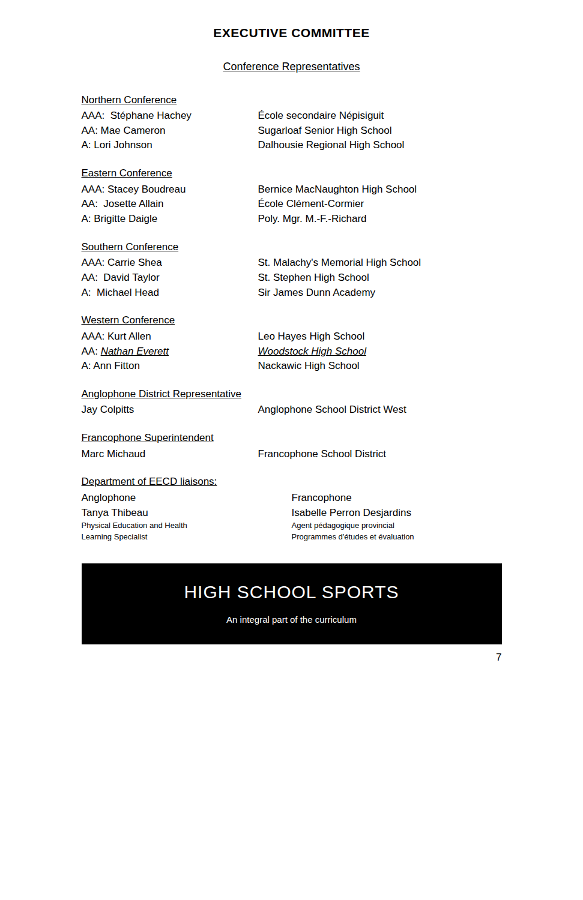EXECUTIVE COMMITTEE
Conference Representatives
Northern Conference
| AAA: Stéphane Hachey | École secondaire Népisiguit |
| AA: Mae Cameron | Sugarloaf Senior High School |
| A: Lori Johnson | Dalhousie Regional High School |
Eastern Conference
| AAA: Stacey Boudreau | Bernice MacNaughton High School |
| AA: Josette Allain | École Clément-Cormier |
| A: Brigitte Daigle | Poly. Mgr. M.-F.-Richard |
Southern Conference
| AAA: Carrie Shea | St. Malachy's Memorial High School |
| AA: David Taylor | St. Stephen High School |
| A: Michael Head | Sir James Dunn Academy |
Western Conference
| AAA: Kurt Allen | Leo Hayes High School |
| AA: Nathan Everett | Woodstock High School |
| A: Ann Fitton | Nackawic High School |
Anglophone District Representative
| Jay Colpitts | Anglophone School District West |
Francophone Superintendent
| Marc Michaud | Francophone School District |
Department of EECD liaisons:
| Anglophone | Francophone |
| Tanya Thibeau | Isabelle Perron Desjardins |
| Physical Education and Health | Agent pédagogique provincial |
| Learning Specialist | Programmes d'études et évaluation |
HIGH SCHOOL SPORTS
An integral part of the curriculum
7